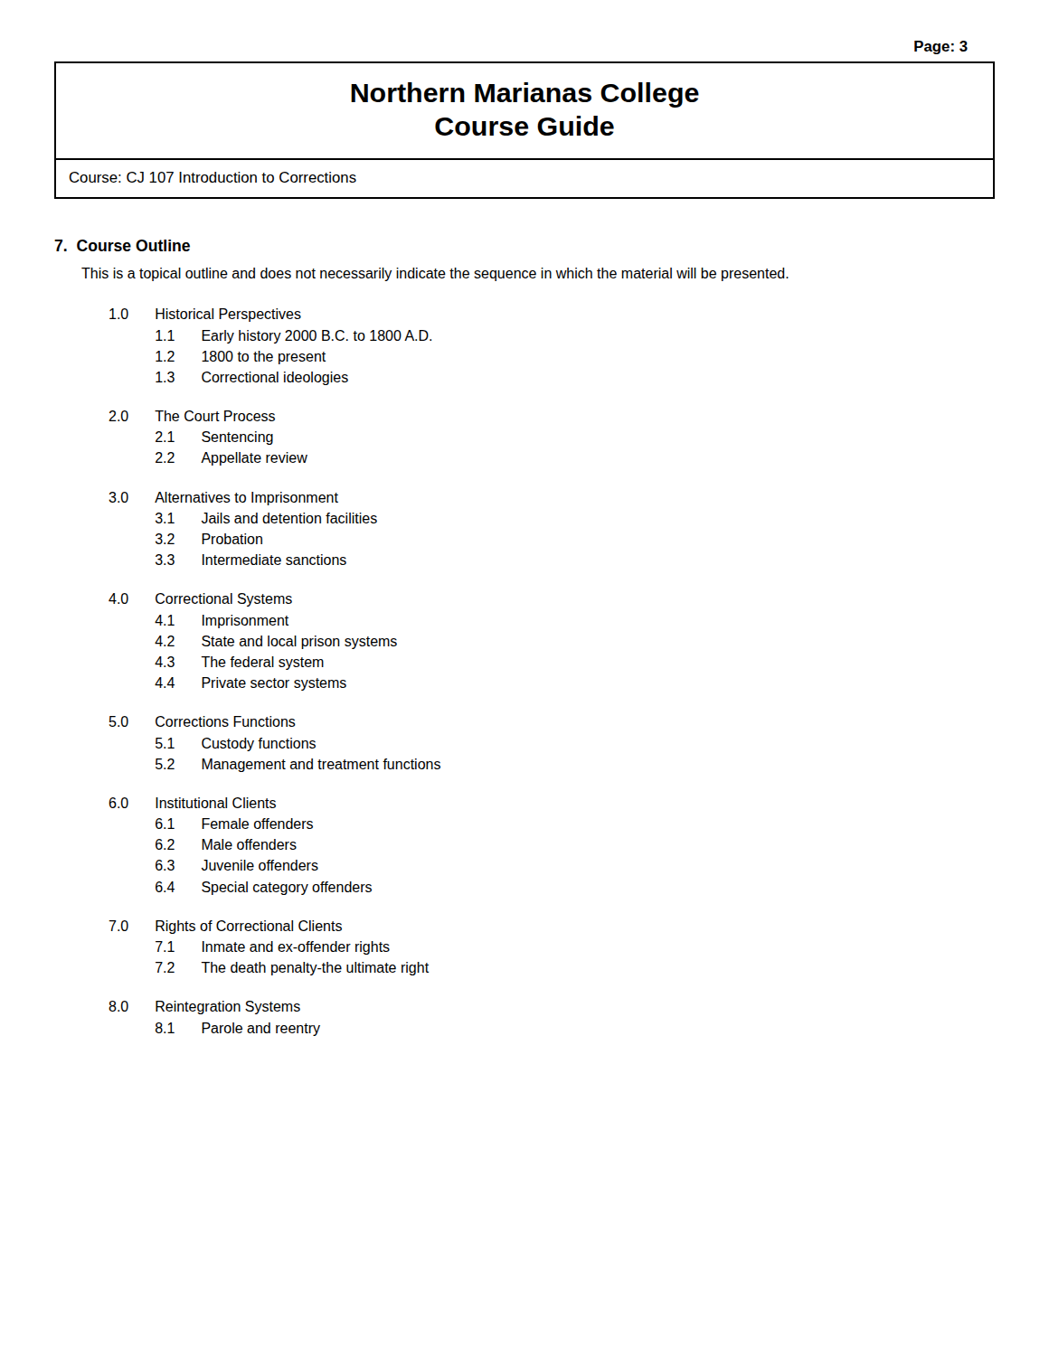Page: 3
Northern Marianas College
Course Guide
Course: CJ 107 Introduction to Corrections
7. Course Outline
This is a topical outline and does not necessarily indicate the sequence in which the material will be presented.
1.0 Historical Perspectives
1.1 Early history 2000 B.C. to 1800 A.D.
1.21800 to the present
1.3 Correctional ideologies
2.0 The Court Process
2.1 Sentencing
2.2 Appellate review
3.0 Alternatives to Imprisonment
3.1 Jails and detention facilities
3.2 Probation
3.3 Intermediate sanctions
4.0 Correctional Systems
4.1 Imprisonment
4.2 State and local prison systems
4.3 The federal system
4.4 Private sector systems
5.0 Corrections Functions
5.1 Custody functions
5.2 Management and treatment functions
6.0 Institutional Clients
6.1 Female offenders
6.2 Male offenders
6.3 Juvenile offenders
6.4 Special category offenders
7.0 Rights of Correctional Clients
7.1 Inmate and ex-offender rights
7.2 The death penalty-the ultimate right
8.0 Reintegration Systems
8.1 Parole and reentry